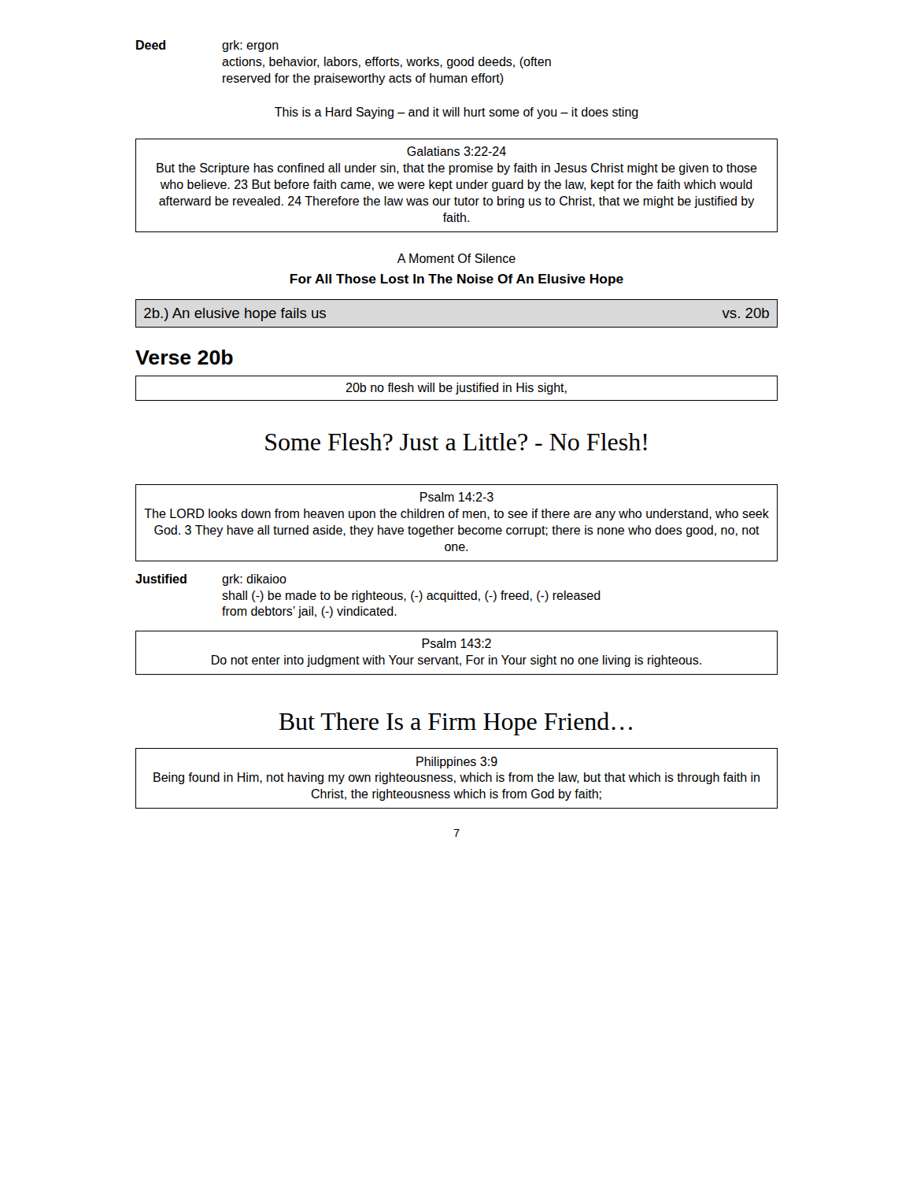Deed
grk: ergon
actions, behavior, labors, efforts, works, good deeds, (often
reserved for the praiseworthy acts of human effort)
This is a Hard Saying – and it will hurt some of you – it does sting
Galatians 3:22-24
But the Scripture has confined all under sin, that the promise by faith in Jesus Christ might be given to those who believe. 23 But before faith came, we were kept under guard by the law, kept for the faith which would afterward be revealed. 24 Therefore the law was our tutor to bring us to Christ, that we might be justified by faith.
A Moment Of Silence
For All Those Lost In The Noise Of An Elusive Hope
2b.) An elusive hope fails us vs. 20b
Verse 20b
20b no flesh will be justified in His sight,
Some Flesh? Just a Little? - No Flesh!
Psalm 14:2-3
The LORD looks down from heaven upon the children of men, to see if there are any who understand, who seek God. 3 They have all turned aside, they have together become corrupt; there is none who does good, no, not one.
Justified
grk: dikaioo
shall (-) be made to be righteous, (-) acquitted, (-) freed, (-) released
from debtors’ jail, (-) vindicated.
Psalm 143:2
Do not enter into judgment with Your servant, For in Your sight no one living is righteous.
But There Is a Firm Hope Friend…
Philippines 3:9
Being found in Him, not having my own righteousness, which is from the law, but that which is through faith in Christ, the righteousness which is from God by faith;
7